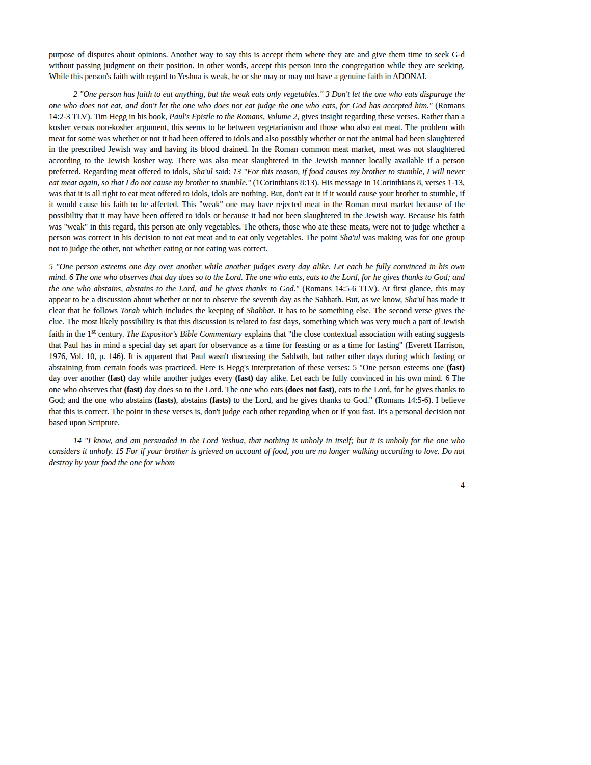purpose of disputes about opinions. Another way to say this is accept them where they are and give them time to seek G-d without passing judgment on their position. In other words, accept this person into the congregation while they are seeking. While this person's faith with regard to Yeshua is weak, he or she may or may not have a genuine faith in ADONAI.
2 "One person has faith to eat anything, but the weak eats only vegetables." 3 Don't let the one who eats disparage the one who does not eat, and don't let the one who does not eat judge the one who eats, for God has accepted him." (Romans 14:2-3 TLV). Tim Hegg in his book, Paul's Epistle to the Romans, Volume 2, gives insight regarding these verses. Rather than a kosher versus non-kosher argument, this seems to be between vegetarianism and those who also eat meat. The problem with meat for some was whether or not it had been offered to idols and also possibly whether or not the animal had been slaughtered in the prescribed Jewish way and having its blood drained. In the Roman common meat market, meat was not slaughtered according to the Jewish kosher way. There was also meat slaughtered in the Jewish manner locally available if a person preferred. Regarding meat offered to idols, Sha'ul said: 13 "For this reason, if food causes my brother to stumble, I will never eat meat again, so that I do not cause my brother to stumble." (1Corinthians 8:13). His message in 1Corinthians 8, verses 1-13, was that it is all right to eat meat offered to idols, idols are nothing. But, don't eat it if it would cause your brother to stumble, if it would cause his faith to be affected. This "weak" one may have rejected meat in the Roman meat market because of the possibility that it may have been offered to idols or because it had not been slaughtered in the Jewish way. Because his faith was "weak" in this regard, this person ate only vegetables. The others, those who ate these meats, were not to judge whether a person was correct in his decision to not eat meat and to eat only vegetables. The point Sha'ul was making was for one group not to judge the other, not whether eating or not eating was correct.
5 "One person esteems one day over another while another judges every day alike. Let each be fully convinced in his own mind. 6 The one who observes that day does so to the Lord. The one who eats, eats to the Lord, for he gives thanks to God; and the one who abstains, abstains to the Lord, and he gives thanks to God." (Romans 14:5-6 TLV). At first glance, this may appear to be a discussion about whether or not to observe the seventh day as the Sabbath. But, as we know, Sha'ul has made it clear that he follows Torah which includes the keeping of Shabbat. It has to be something else. The second verse gives the clue. The most likely possibility is that this discussion is related to fast days, something which was very much a part of Jewish faith in the 1st century. The Expositor's Bible Commentary explains that "the close contextual association with eating suggests that Paul has in mind a special day set apart for observance as a time for feasting or as a time for fasting" (Everett Harrison, 1976, Vol. 10, p. 146). It is apparent that Paul wasn't discussing the Sabbath, but rather other days during which fasting or abstaining from certain foods was practiced. Here is Hegg's interpretation of these verses: 5 "One person esteems one (fast) day over another (fast) day while another judges every (fast) day alike. Let each be fully convinced in his own mind. 6 The one who observes that (fast) day does so to the Lord. The one who eats (does not fast), eats to the Lord, for he gives thanks to God; and the one who abstains (fasts), abstains (fasts) to the Lord, and he gives thanks to God." (Romans 14:5-6). I believe that this is correct. The point in these verses is, don't judge each other regarding when or if you fast. It's a personal decision not based upon Scripture.
14 "I know, and am persuaded in the Lord Yeshua, that nothing is unholy in itself; but it is unholy for the one who considers it unholy. 15 For if your brother is grieved on account of food, you are no longer walking according to love. Do not destroy by your food the one for whom
4